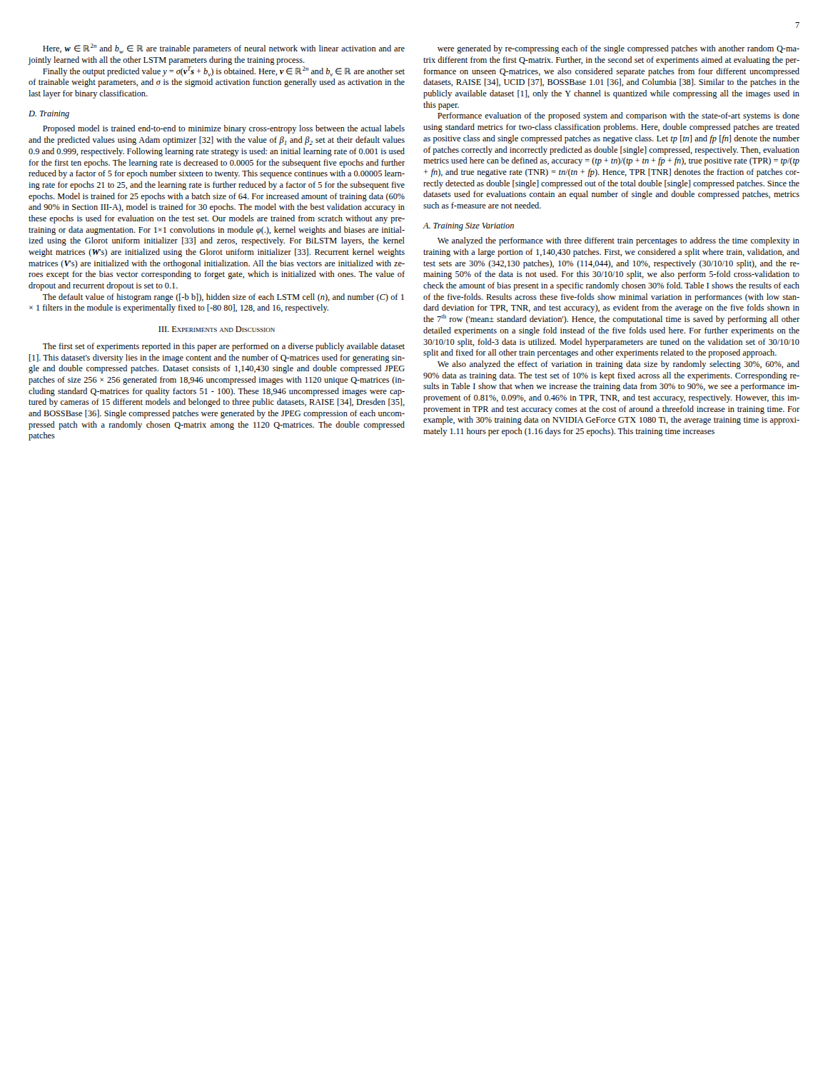7
Here, w ∈ ℝ2n and bw ∈ ℝ are trainable parameters of neural network with linear activation and are jointly learned with all the other LSTM parameters during the training process.
Finally the output predicted value y = σ(vTs + bv) is obtained. Here, v ∈ ℝ2n and bv ∈ ℝ are another set of trainable weight parameters, and σ is the sigmoid activation function generally used as activation in the last layer for binary classification.
D. Training
Proposed model is trained end-to-end to minimize binary cross-entropy loss between the actual labels and the predicted values using Adam optimizer [32] with the value of β1 and β2 set at their default values 0.9 and 0.999, respectively. Following learning rate strategy is used: an initial learning rate of 0.001 is used for the first ten epochs. The learning rate is decreased to 0.0005 for the subsequent five epochs and further reduced by a factor of 5 for epoch number sixteen to twenty. This sequence continues with a 0.00005 learning rate for epochs 21 to 25, and the learning rate is further reduced by a factor of 5 for the subsequent five epochs. Model is trained for 25 epochs with a batch size of 64. For increased amount of training data (60% and 90% in Section III-A), model is trained for 30 epochs. The model with the best validation accuracy in these epochs is used for evaluation on the test set. Our models are trained from scratch without any pretraining or data augmentation. For 1×1 convolutions in module φ(.), kernel weights and biases are initialized using the Glorot uniform initializer [33] and zeros, respectively. For BiLSTM layers, the kernel weight matrices (W's) are initialized using the Glorot uniform initializer [33]. Recurrent kernel weights matrices (V's) are initialized with the orthogonal initialization. All the bias vectors are initialized with zeroes except for the bias vector corresponding to forget gate, which is initialized with ones. The value of dropout and recurrent dropout is set to 0.1.
The default value of histogram range ([-b b]), hidden size of each LSTM cell (n), and number (C) of 1 × 1 filters in the module is experimentally fixed to [-80 80], 128, and 16, respectively.
III. Experiments and Discussion
The first set of experiments reported in this paper are performed on a diverse publicly available dataset [1]. This dataset's diversity lies in the image content and the number of Q-matrices used for generating single and double compressed patches. Dataset consists of 1,140,430 single and double compressed JPEG patches of size 256 × 256 generated from 18,946 uncompressed images with 1120 unique Q-matrices (including standard Q-matrices for quality factors 51 - 100). These 18,946 uncompressed images were captured by cameras of 15 different models and belonged to three public datasets, RAISE [34], Dresden [35], and BOSSBase [36]. Single compressed patches were generated by the JPEG compression of each uncompressed patch with a randomly chosen Q-matrix among the 1120 Q-matrices. The double compressed patches
were generated by re-compressing each of the single compressed patches with another random Q-matrix different from the first Q-matrix. Further, in the second set of experiments aimed at evaluating the performance on unseen Q-matrices, we also considered separate patches from four different uncompressed datasets, RAISE [34], UCID [37], BOSSBase 1.01 [36], and Columbia [38]. Similar to the patches in the publicly available dataset [1], only the Y channel is quantized while compressing all the images used in this paper.
Performance evaluation of the proposed system and comparison with the state-of-art systems is done using standard metrics for two-class classification problems. Here, double compressed patches are treated as positive class and single compressed patches as negative class. Let tp [tn] and fp [fn] denote the number of patches correctly and incorrectly predicted as double [single] compressed, respectively. Then, evaluation metrics used here can be defined as, accuracy = (tp + tn)/(tp + tn + fp + fn), true positive rate (TPR) = tp/(tp + fn), and true negative rate (TNR) = tn/(tn + fp). Hence, TPR [TNR] denotes the fraction of patches correctly detected as double [single] compressed out of the total double [single] compressed patches. Since the datasets used for evaluations contain an equal number of single and double compressed patches, metrics such as f-measure are not needed.
A. Training Size Variation
We analyzed the performance with three different train percentages to address the time complexity in training with a large portion of 1,140,430 patches. First, we considered a split where train, validation, and test sets are 30% (342,130 patches), 10% (114,044), and 10%, respectively (30/10/10 split), and the remaining 50% of the data is not used. For this 30/10/10 split, we also perform 5-fold cross-validation to check the amount of bias present in a specific randomly chosen 30% fold. Table I shows the results of each of the five-folds. Results across these five-folds show minimal variation in performances (with low standard deviation for TPR, TNR, and test accuracy), as evident from the average on the five folds shown in the 7th row ('mean± standard deviation'). Hence, the computational time is saved by performing all other detailed experiments on a single fold instead of the five folds used here. For further experiments on the 30/10/10 split, fold-3 data is utilized. Model hyperparameters are tuned on the validation set of 30/10/10 split and fixed for all other train percentages and other experiments related to the proposed approach.
We also analyzed the effect of variation in training data size by randomly selecting 30%, 60%, and 90% data as training data. The test set of 10% is kept fixed across all the experiments. Corresponding results in Table I show that when we increase the training data from 30% to 90%, we see a performance improvement of 0.81%, 0.09%, and 0.46% in TPR, TNR, and test accuracy, respectively. However, this improvement in TPR and test accuracy comes at the cost of around a threefold increase in training time. For example, with 30% training data on NVIDIA GeForce GTX 1080 Ti, the average training time is approximately 1.11 hours per epoch (1.16 days for 25 epochs). This training time increases